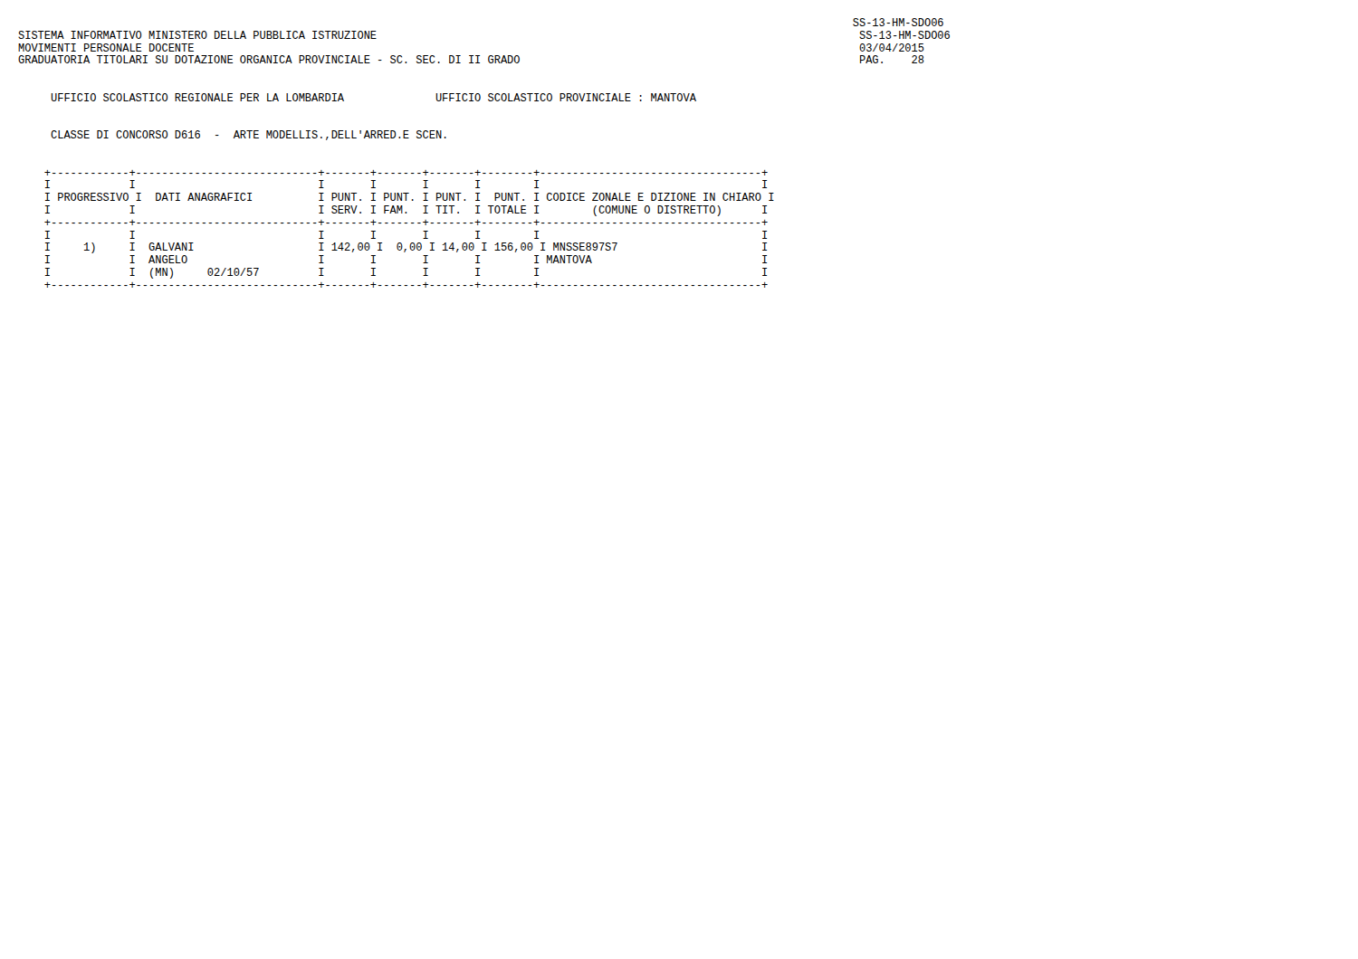SS-13-HM-SDO06
SISTEMA INFORMATIVO MINISTERO DELLA PUBBLICA ISTRUZIONE                                                                          SS-13-HM-SDO06
MOVIMENTI PERSONALE DOCENTE                                                                                                      03/04/2015
GRADUATORIA TITOLARI SU DOTAZIONE ORGANICA PROVINCIALE - SC. SEC. DI II GRADO                                                    PAG.    28


     UFFICIO SCOLASTICO REGIONALE PER LA LOMBARDIA              UFFICIO SCOLASTICO PROVINCIALE : MANTOVA


     CLASSE DI CONCORSO D616  -  ARTE MODELLIS.,DELL'ARRED.E SCEN.


    +------------+----------------------------+-------+-------+-------+--------+----------------------------------+
    I            I                            I       I       I       I        I                                  I
    I PROGRESSIVO I  DATI ANAGRAFICI          I PUNT. I PUNT. I PUNT. I  PUNT. I CODICE ZONALE E DIZIONE IN CHIARO I
    I            I                            I SERV. I FAM.  I TIT.  I TOTALE I        (COMUNE O DISTRETTO)      I
    +------------+----------------------------+-------+-------+-------+--------+----------------------------------+
    I            I                            I       I       I       I        I                                  I
    I     1)     I  GALVANI                   I 142,00 I  0,00 I 14,00 I 156,00 I MNSSE897S7                      I
    I            I  ANGELO                    I       I       I       I        I MANTOVA                          I
    I            I  (MN)     02/10/57         I       I       I       I        I                                  I
    +------------+----------------------------+-------+-------+-------+--------+----------------------------------+